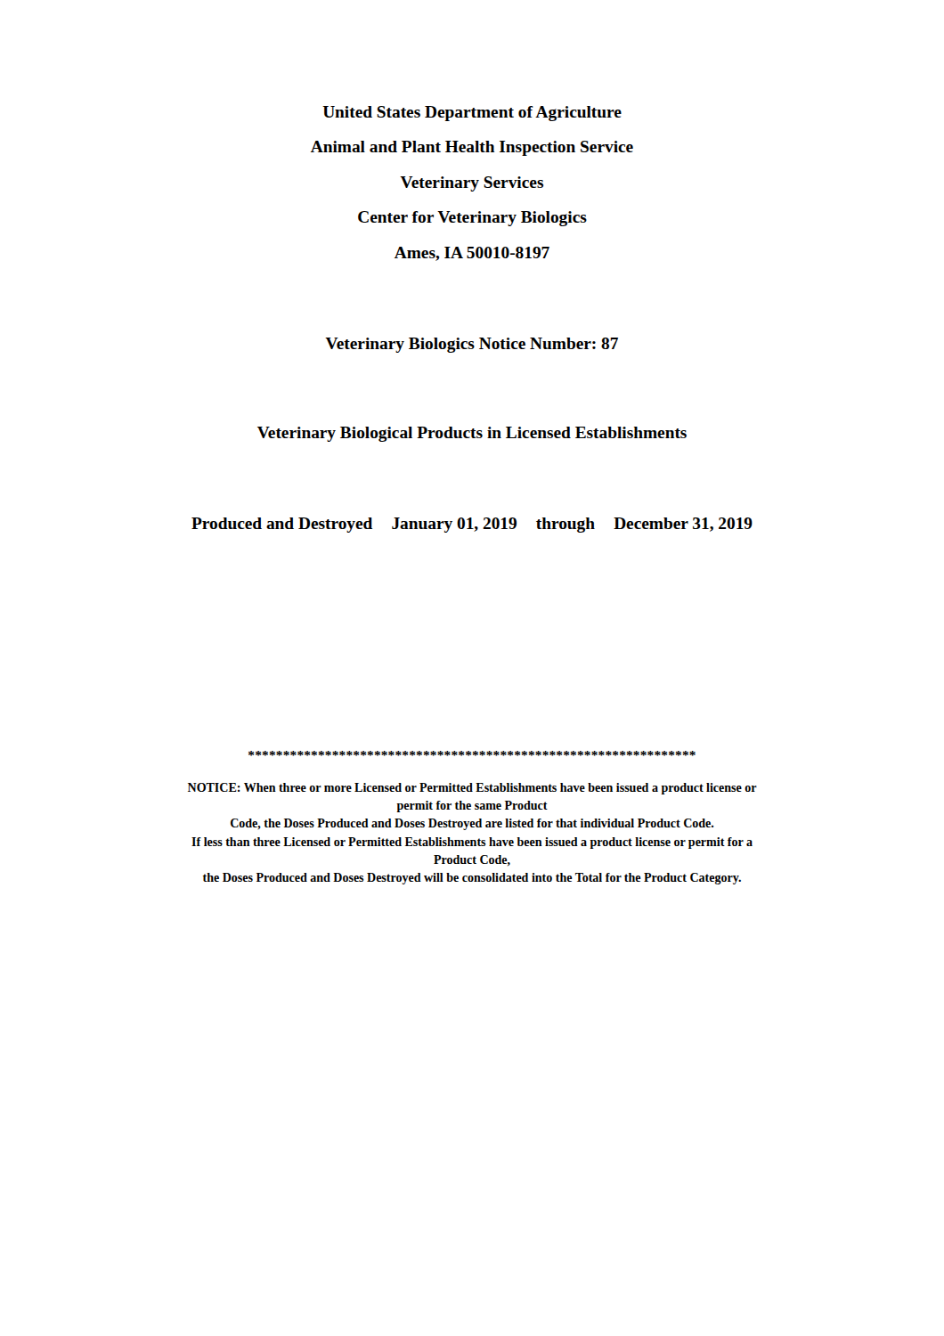United States Department of Agriculture
Animal and Plant Health Inspection Service
Veterinary Services
Center for Veterinary Biologics
Ames, IA 50010-8197
Veterinary Biologics Notice Number: 87
Veterinary Biological Products in Licensed Establishments
Produced and Destroyed January 01, 2019 through December 31, 2019
****************************************************************
NOTICE: When three or more Licensed or Permitted Establishments have been issued a product license or permit for the same Product Code, the Doses Produced and Doses Destroyed are listed for that individual Product Code. If less than three Licensed or Permitted Establishments have been issued a product license or permit for a Product Code, the Doses Produced and Doses Destroyed will be consolidated into the Total for the Product Category.